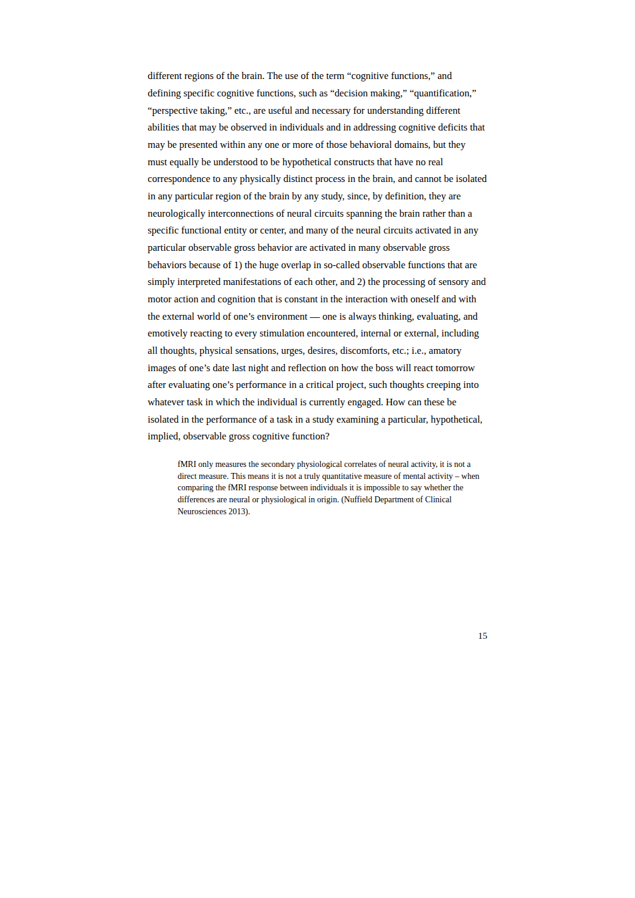different regions of the brain. The use of the term “cognitive functions,” and defining specific cognitive functions, such as “decision making,” “quantification,” “perspective taking,” etc., are useful and necessary for understanding different abilities that may be observed in individuals and in addressing cognitive deficits that may be presented within any one or more of those behavioral domains, but they must equally be understood to be hypothetical constructs that have no real correspondence to any physically distinct process in the brain, and cannot be isolated in any particular region of the brain by any study, since, by definition, they are neurologically interconnections of neural circuits spanning the brain rather than a specific functional entity or center, and many of the neural circuits activated in any particular observable gross behavior are activated in many observable gross behaviors because of 1) the huge overlap in so-called observable functions that are simply interpreted manifestations of each other, and 2) the processing of sensory and motor action and cognition that is constant in the interaction with oneself and with the external world of one’s environment — one is always thinking, evaluating, and emotively reacting to every stimulation encountered, internal or external, including all thoughts, physical sensations, urges, desires, discomforts, etc.; i.e., amatory images of one’s date last night and reflection on how the boss will react tomorrow after evaluating one’s performance in a critical project, such thoughts creeping into whatever task in which the individual is currently engaged. How can these be isolated in the performance of a task in a study examining a particular, hypothetical, implied, observable gross cognitive function?
fMRI only measures the secondary physiological correlates of neural activity, it is not a direct measure. This means it is not a truly quantitative measure of mental activity – when comparing the fMRI response between individuals it is impossible to say whether the differences are neural or physiological in origin. (Nuffield Department of Clinical Neurosciences 2013).
15